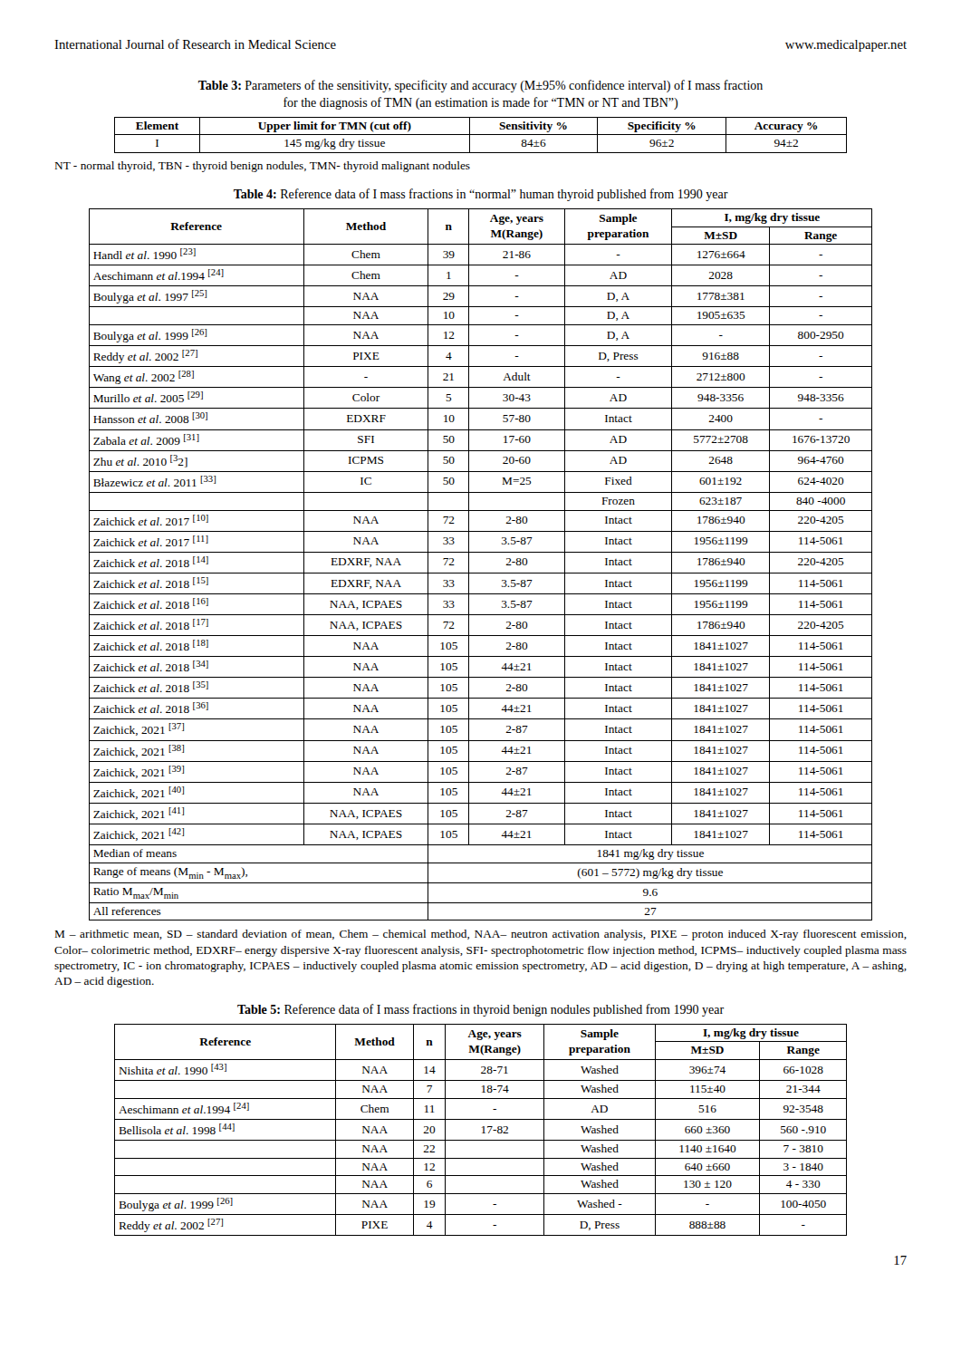International Journal of Research in Medical Science
www.medicalpaper.net
Table 3: Parameters of the sensitivity, specificity and accuracy (M±95% confidence interval) of I mass fraction
for the diagnosis of TMN (an estimation is made for “TMN or NT and TBN”)
| Element | Upper limit for TMN (cut off) | Sensitivity % | Specificity % | Accuracy % |
| --- | --- | --- | --- | --- |
| I | 145 mg/kg dry tissue | 84±6 | 96±2 | 94±2 |
NT - normal thyroid, TBN - thyroid benign nodules, TMN- thyroid malignant nodules
Table 4: Reference data of I mass fractions in “normal” human thyroid published from 1990 year
| Reference | Method | n | Age, years M(Range) | Sample preparation | I, mg/kg dry tissue |
| --- | --- | --- | --- | --- | --- |
| M±SD | Range |
| Handl et al . 1990 [23] | Chem | 39 | 21-86 | - | 1276±664 | - |
| Aeschimann et al .1994 [24] | Chem | 1 | - | AD | 2028 | - |
| Boulyga et al . 1997 [25] | NAA | 29 | - | D, A | 1778±381 | - |
| | NAA | 10 | - | D, A | 1905±635 | - |
| Boulyga et al . 1999 [26] | NAA | 12 | - | D, A | - | 800-2950 |
| Reddy et al . 2002 [27] | PIXE | 4 | - | D, Press | 916±88 | - |
| Wang et al . 2002 [28] | - | 21 | Adult | - | 2712±800 | - |
| Murillo et al . 2005 [29] | Color | 5 | 30-43 | AD | 948-3356 | 948-3356 |
| Hansson et al . 2008 [30] | EDXRF | 10 | 57-80 | Intact | 2400 | - |
| Zabala et al . 2009 [31] | SFI | 50 | 17-60 | AD | 5772±2708 | 1676-13720 |
| Zhu et al . 2010 [3 2] | ICPMS | 50 | 20-60 | AD | 2648 | 964-4760 |
| Błazewicz et al . 2011 [33] | IC | 50 | M=25 | Fixed | 601±192 | 624-4020 |
| | | | | Frozen | 623±187 | 840 -4000 |
| Zaichick et al . 2017 [10] | NAA | 72 | 2-80 | Intact | 1786±940 | 220-4205 |
| Zaichick et al . 2017 [11] | NAA | 33 | 3.5-87 | Intact | 1956±1199 | 114-5061 |
| Zaichick et al . 2018 [14] | EDXRF, NAA | 72 | 2-80 | Intact | 1786±940 | 220-4205 |
| Zaichick et al . 2018 [15] | EDXRF, NAA | 33 | 3.5-87 | Intact | 1956±1199 | 114-5061 |
| Zaichick et al . 2018 [16] | NAA, ICPAES | 33 | 3.5-87 | Intact | 1956±1199 | 114-5061 |
| Zaichick et al . 2018 [17] | NAA, ICPAES | 72 | 2-80 | Intact | 1786±940 | 220-4205 |
| Zaichick et al . 2018 [18] | NAA | 105 | 2-80 | Intact | 1841±1027 | 114-5061 |
| Zaichick et al . 2018 [34] | NAA | 105 | 44±21 | Intact | 1841±1027 | 114-5061 |
| Zaichick et al . 2018 [35] | NAA | 105 | 2-80 | Intact | 1841±1027 | 114-5061 |
| Zaichick et al . 2018 [36] | NAA | 105 | 44±21 | Intact | 1841±1027 | 114-5061 |
| Zaichick, 2021 [37] | NAA | 105 | 2-87 | Intact | 1841±1027 | 114-5061 |
| Zaichick, 2021 [38] | NAA | 105 | 44±21 | Intact | 1841±1027 | 114-5061 |
| Zaichick, 2021 [39] | NAA | 105 | 2-87 | Intact | 1841±1027 | 114-5061 |
| Zaichick, 2021 [40] | NAA | 105 | 44±21 | Intact | 1841±1027 | 114-5061 |
| Zaichick, 2021 [41] | NAA, ICPAES | 105 | 2-87 | Intact | 1841±1027 | 114-5061 |
| Zaichick, 2021 [42] | NAA, ICPAES | 105 | 44±21 | Intact | 1841±1027 | 114-5061 |
| Median of means | 1841 mg/kg dry tissue |
| Range of means (M min - M max ), | (601 – 5772) mg/kg dry tissue |
| Ratio M max /M min | 9.6 |
| All references | 27 |
M – arithmetic mean, SD – standard deviation of mean, Chem – chemical method, NAA– neutron activation analysis, PIXE – proton induced X-ray fluorescent emission, Color– colorimetric method, EDXRF– energy dispersive X-ray fluorescent analysis, SFI- spectrophotometric flow injection method, ICPMS– inductively coupled plasma mass spectrometry, IC - ion chromatography, ICPAES – inductively coupled plasma atomic emission spectrometry, AD – acid digestion, D – drying at high temperature, A – ashing, AD – acid digestion.
Table 5: Reference data of I mass fractions in thyroid benign nodules published from 1990 year
| Reference | Method | n | Age, years M(Range) | Sample preparation | I, mg/kg dry tissue |
| --- | --- | --- | --- | --- | --- |
| M±SD | Range |
| Nishita et al . 1990 [43] | NAA | 14 | 28-71 | Washed | 396±74 | 66-1028 |
| | NAA | 7 | 18-74 | Washed | 115±40 | 21-344 |
| Aeschimann et al .1994 [24] | Chem | 11 | - | AD | 516 | 92-3548 |
| Bellisola et al . 1998 [44] | NAA | 20 | 17-82 | Washed | 660 ±360 | 560 -.910 |
| | NAA | 22 | | Washed | 1140 ±1640 | 7 - 3810 |
| | NAA | 12 | | Washed | 640 ±660 | 3 - 1840 |
| | NAA | 6 | | Washed | 130 ± 120 | 4 - 330 |
| Boulyga et al . 1999 [26] | NAA | 19 | - | Washed - | - | 100-4050 |
| Reddy et al . 2002 [27] | PIXE | 4 | - | D, Press | 888±88 | - |
17